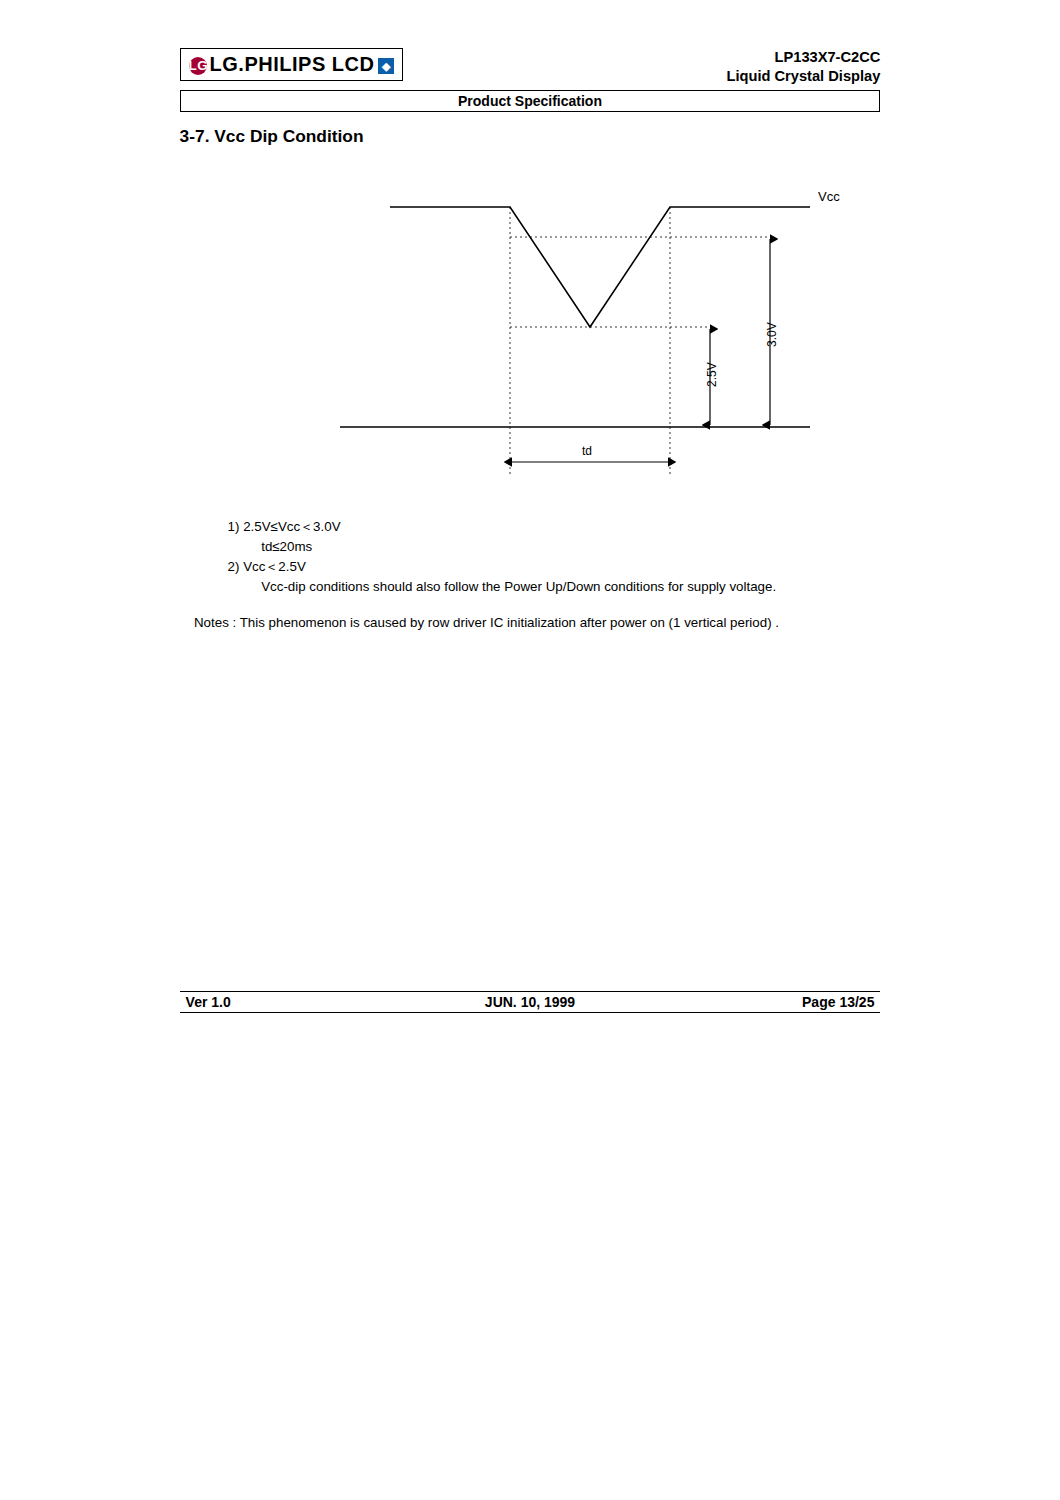LGLG.PHILIPS LCD◆
LP133X7-C2CC
Liquid Crystal Display
Product Specification
3-7. Vcc Dip Condition
Vcc 3.0V 2.5V td
1) 2.5V≤Vcc＜3.0V
td≤20ms
2) Vcc＜2.5V
Vcc-dip conditions should also follow the Power Up/Down conditions for supply voltage.
Notes : This phenomenon is caused by row driver IC initialization after power on (1 vertical period) .
Ver 1.0 JUN. 10, 1999 Page 13/25